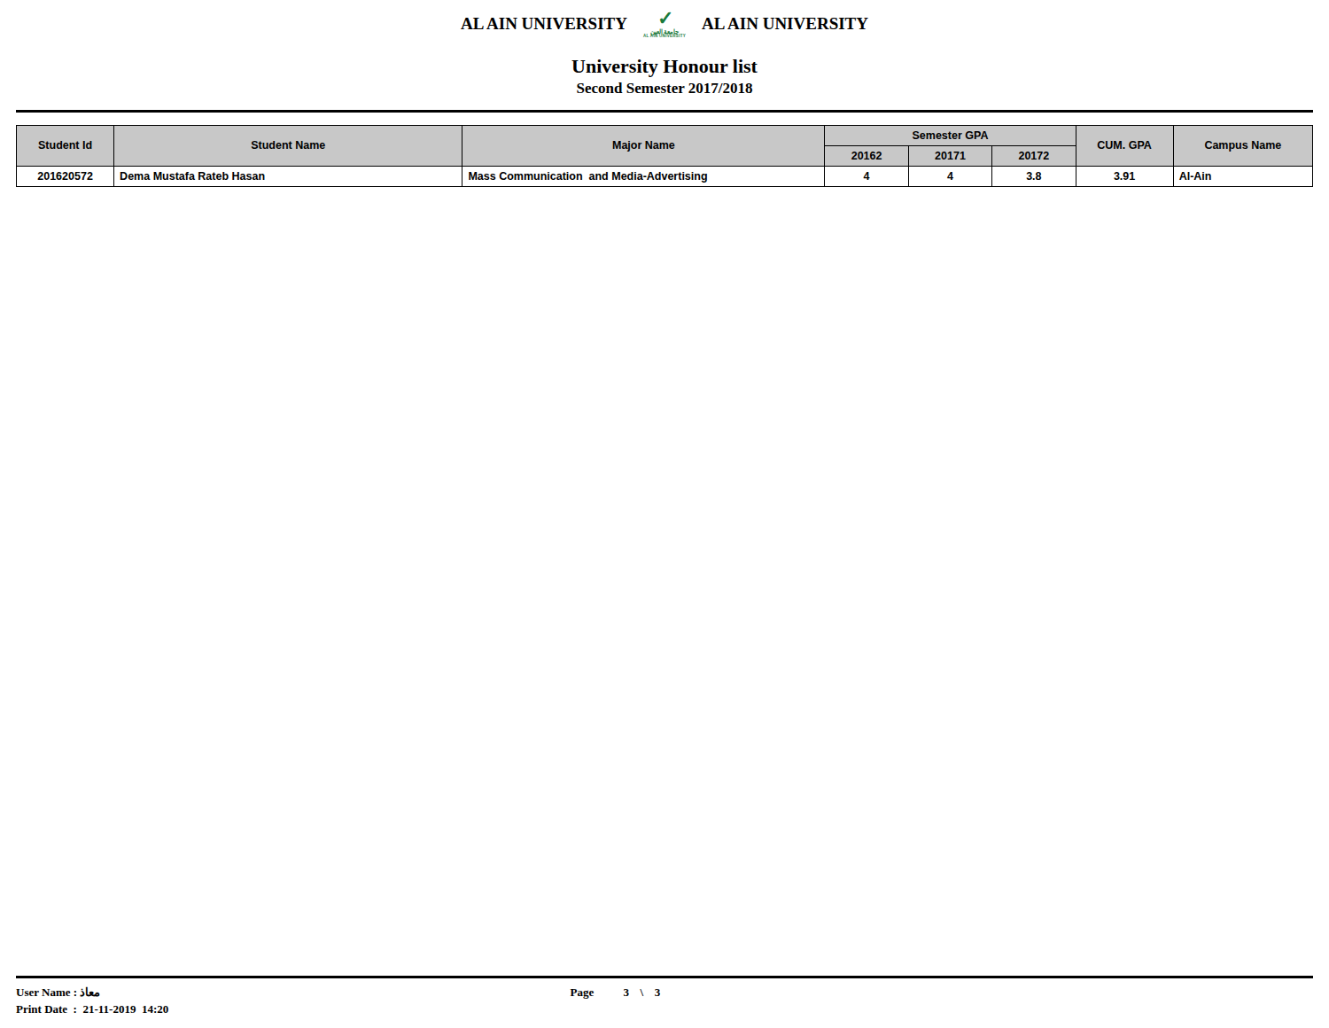AL AIN UNIVERSITY ✓ جامعة العين AL AIN UNIVERSITY AL AIN UNIVERSITY
University Honour list
Second Semester 2017/2018
| Student Id | Student Name | Major Name | Semester GPA | CUM. GPA | Campus Name |
| --- | --- | --- | --- | --- | --- |
| 20162 | 20171 | 20172 |
| 201620572 | Dema Mustafa Rateb Hasan | Mass Communication and Media-Advertising | 4 | 4 | 3.8 | 3.91 | Al-Ain |
User Name : معاذ
Print Date : 21-11-2019 14:20
Page 3 \ 3